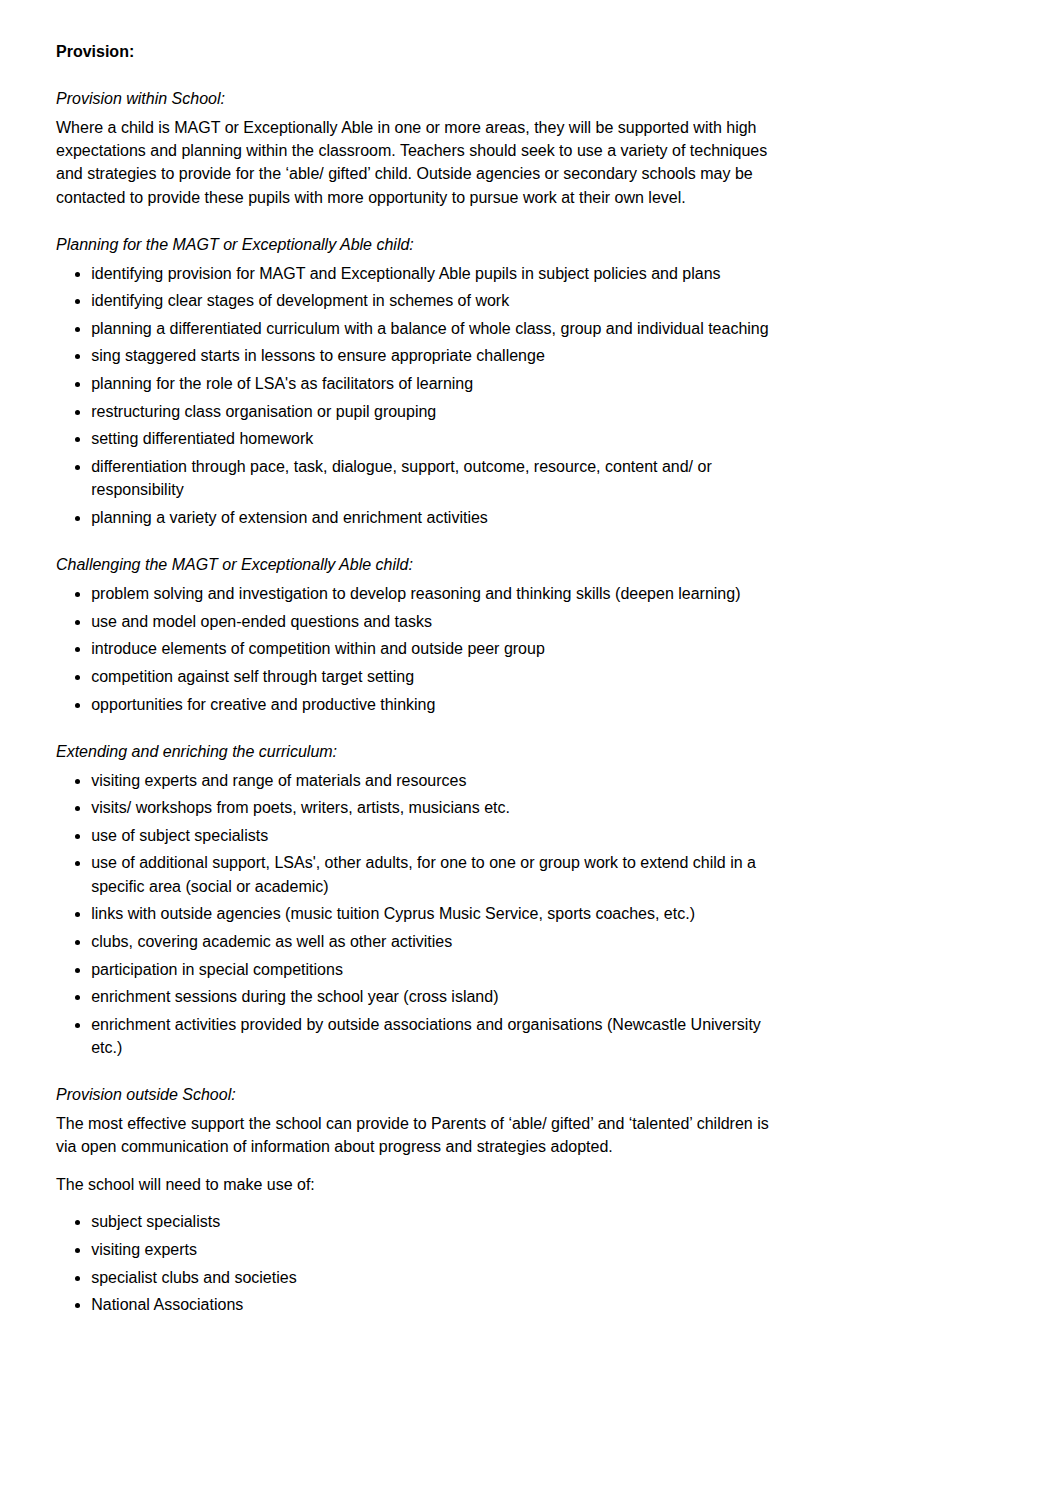Provision:
Provision within School:
Where a child is MAGT or Exceptionally Able in one or more areas, they will be supported with high expectations and planning within the classroom. Teachers should seek to use a variety of techniques and strategies to provide for the ‘able/ gifted’ child. Outside agencies or secondary schools may be contacted to provide these pupils with more opportunity to pursue work at their own level.
Planning for the MAGT or Exceptionally Able child:
identifying provision for MAGT and Exceptionally Able pupils in subject policies and plans
identifying clear stages of development in schemes of work
planning a differentiated curriculum with a balance of whole class, group and individual teaching
sing staggered starts in lessons to ensure appropriate challenge
planning for the role of LSA's as facilitators of learning
restructuring class organisation or pupil grouping
setting differentiated homework
differentiation through pace, task, dialogue, support, outcome, resource, content and/ or responsibility
planning a variety of extension and enrichment activities
Challenging the MAGT or Exceptionally Able child:
problem solving and investigation to develop reasoning and thinking skills (deepen learning)
use and model open-ended questions and tasks
introduce elements of competition within and outside peer group
competition against self through target setting
opportunities for creative and productive thinking
Extending and enriching the curriculum:
visiting experts and range of materials and resources
visits/ workshops from poets, writers, artists, musicians etc.
use of subject specialists
use of additional support, LSAs', other adults, for one to one or group work to extend child in a specific area (social or academic)
links with outside agencies (music tuition Cyprus Music Service, sports coaches, etc.)
clubs, covering academic as well as other activities
participation in special competitions
enrichment sessions during the school year (cross island)
enrichment activities provided by outside associations and organisations (Newcastle University etc.)
Provision outside School:
The most effective support the school can provide to Parents of ‘able/ gifted’ and ‘talented’ children is via open communication of information about progress and strategies adopted.
The school will need to make use of:
subject specialists
visiting experts
specialist clubs and societies
National Associations